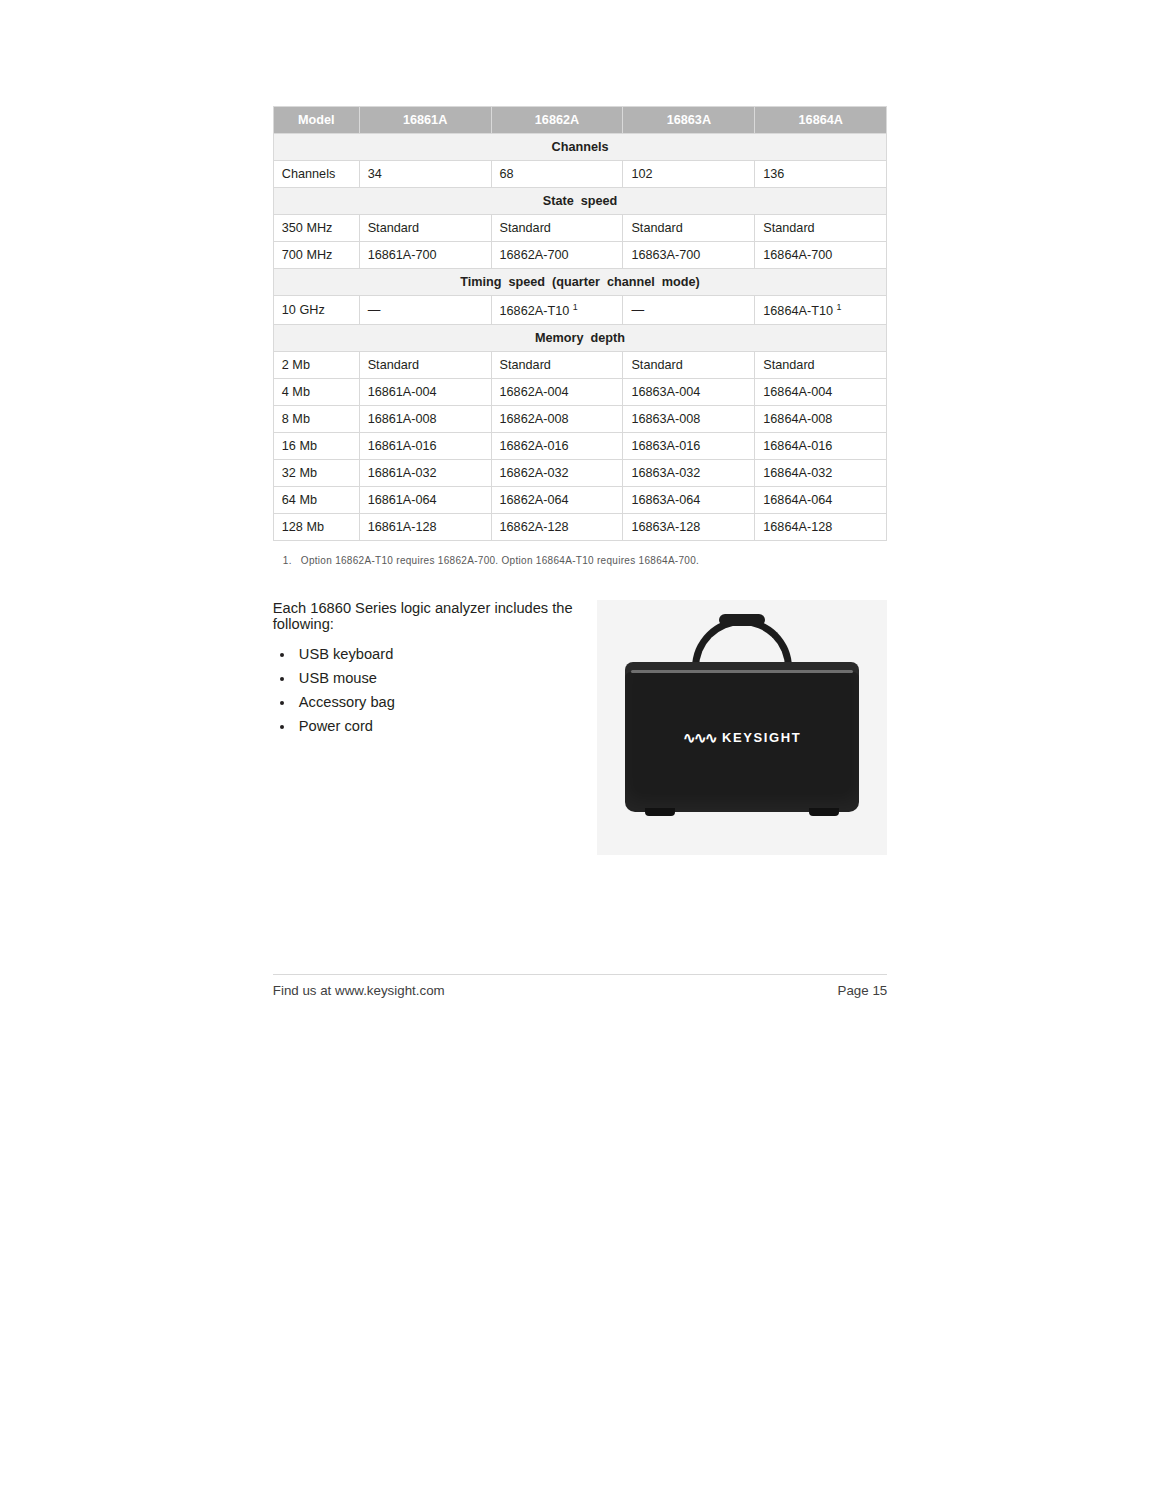| Model | 16861A | 16862A | 16863A | 16864A |
| --- | --- | --- | --- | --- |
| Channels |
| Channels | 34 | 68 | 102 | 136 |
| State speed |
| 350 MHz | Standard | Standard | Standard | Standard |
| 700 MHz | 16861A-700 | 16862A-700 | 16863A-700 | 16864A-700 |
| Timing speed (quarter channel mode) |
| 10 GHz | — | 16862A-T10 1 | — | 16864A-T10 1 |
| Memory depth |
| 2 Mb | Standard | Standard | Standard | Standard |
| 4 Mb | 16861A-004 | 16862A-004 | 16863A-004 | 16864A-004 |
| 8 Mb | 16861A-008 | 16862A-008 | 16863A-008 | 16864A-008 |
| 16 Mb | 16861A-016 | 16862A-016 | 16863A-016 | 16864A-016 |
| 32 Mb | 16861A-032 | 16862A-032 | 16863A-032 | 16864A-032 |
| 64 Mb | 16861A-064 | 16862A-064 | 16863A-064 | 16864A-064 |
| 128 Mb | 16861A-128 | 16862A-128 | 16863A-128 | 16864A-128 |
Option 16862A-T10 requires 16862A-700. Option 16864A-T10 requires 16864A-700.
Each 16860 Series logic analyzer includes the following:
USB keyboard
USB mouse
Accessory bag
Power cord
∿∿∿KEYSIGHT
Find us at www.keysight.com
Page 15